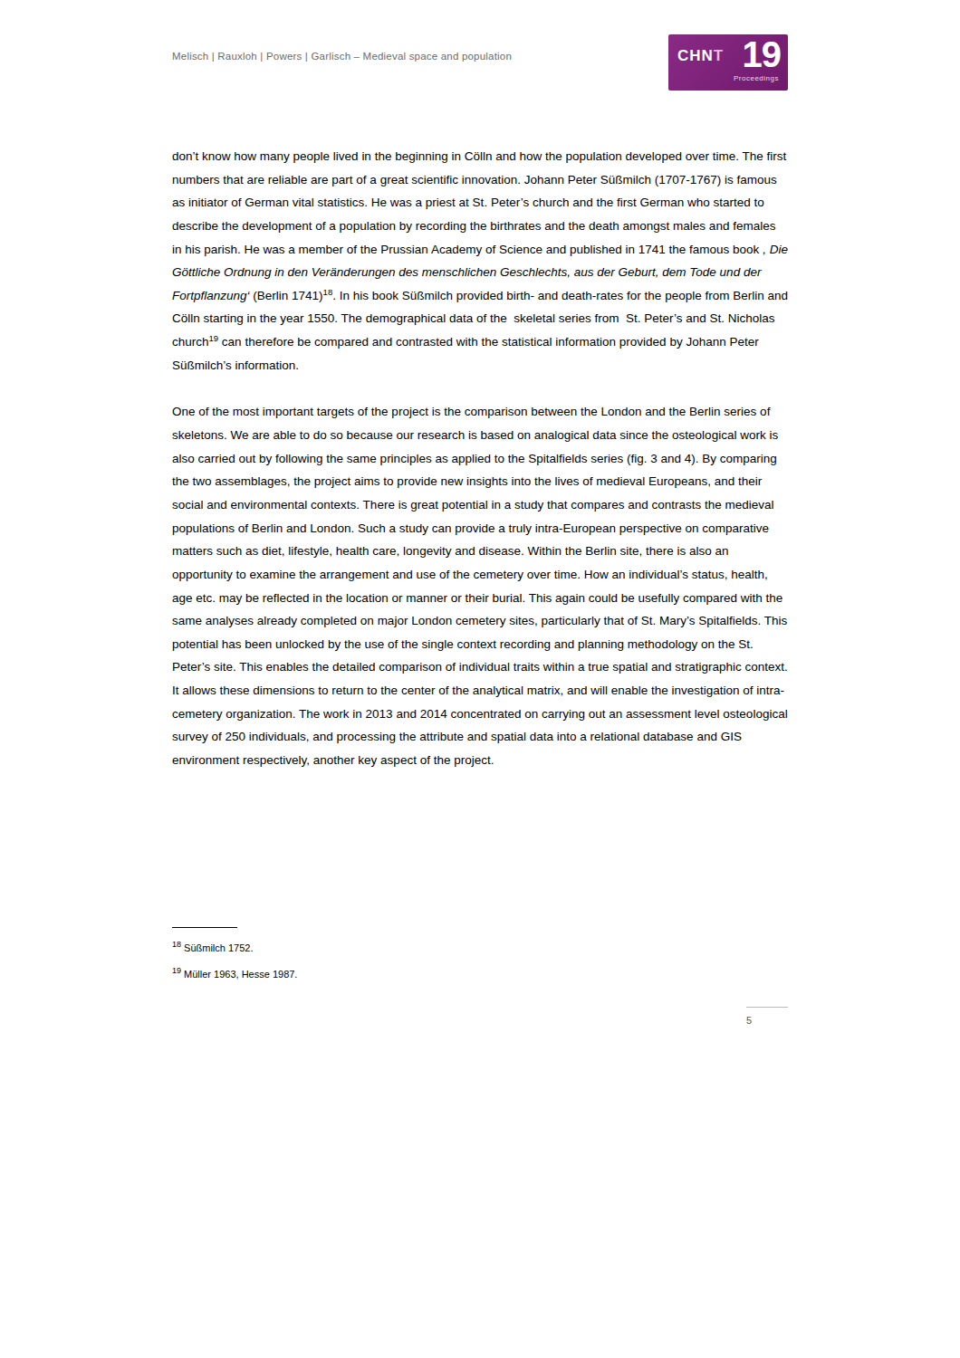Melisch | Rauxloh | Powers | Garlisch – Medieval space and population
CHNT 19 Proceedings
don’t know how many people lived in the beginning in Cölln and how the population developed over time. The first numbers that are reliable are part of a great scientific innovation. Johann Peter Süßmilch (1707-1767) is famous as initiator of German vital statistics. He was a priest at St. Peter’s church and the first German who started to describe the development of a population by recording the birthrates and the death amongst males and females in his parish. He was a member of the Prussian Academy of Science and published in 1741 the famous book , Die Göttliche Ordnung in den Veränderungen des menschlichen Geschlechts, aus der Geburt, dem Tode und der Fortpflanzung‘ (Berlin 1741)18. In his book Süßmilch provided birth- and death-rates for the people from Berlin and Cölln starting in the year 1550. The demographical data of the skeletal series from St. Peter’s and St. Nicholas church19 can therefore be compared and contrasted with the statistical information provided by Johann Peter Süßmilch’s information.
One of the most important targets of the project is the comparison between the London and the Berlin series of skeletons. We are able to do so because our research is based on analogical data since the osteological work is also carried out by following the same principles as applied to the Spitalfields series (fig. 3 and 4). By comparing the two assemblages, the project aims to provide new insights into the lives of medieval Europeans, and their social and environmental contexts. There is great potential in a study that compares and contrasts the medieval populations of Berlin and London. Such a study can provide a truly intra-European perspective on comparative matters such as diet, lifestyle, health care, longevity and disease. Within the Berlin site, there is also an opportunity to examine the arrangement and use of the cemetery over time. How an individual’s status, health, age etc. may be reflected in the location or manner or their burial. This again could be usefully compared with the same analyses already completed on major London cemetery sites, particularly that of St. Mary’s Spitalfields. This potential has been unlocked by the use of the single context recording and planning methodology on the St. Peter’s site. This enables the detailed comparison of individual traits within a true spatial and stratigraphic context. It allows these dimensions to return to the center of the analytical matrix, and will enable the investigation of intra-cemetery organization. The work in 2013 and 2014 concentrated on carrying out an assessment level osteological survey of 250 individuals, and processing the attribute and spatial data into a relational database and GIS environment respectively, another key aspect of the project.
18 Süßmilch 1752.
19 Müller 1963, Hesse 1987.
5